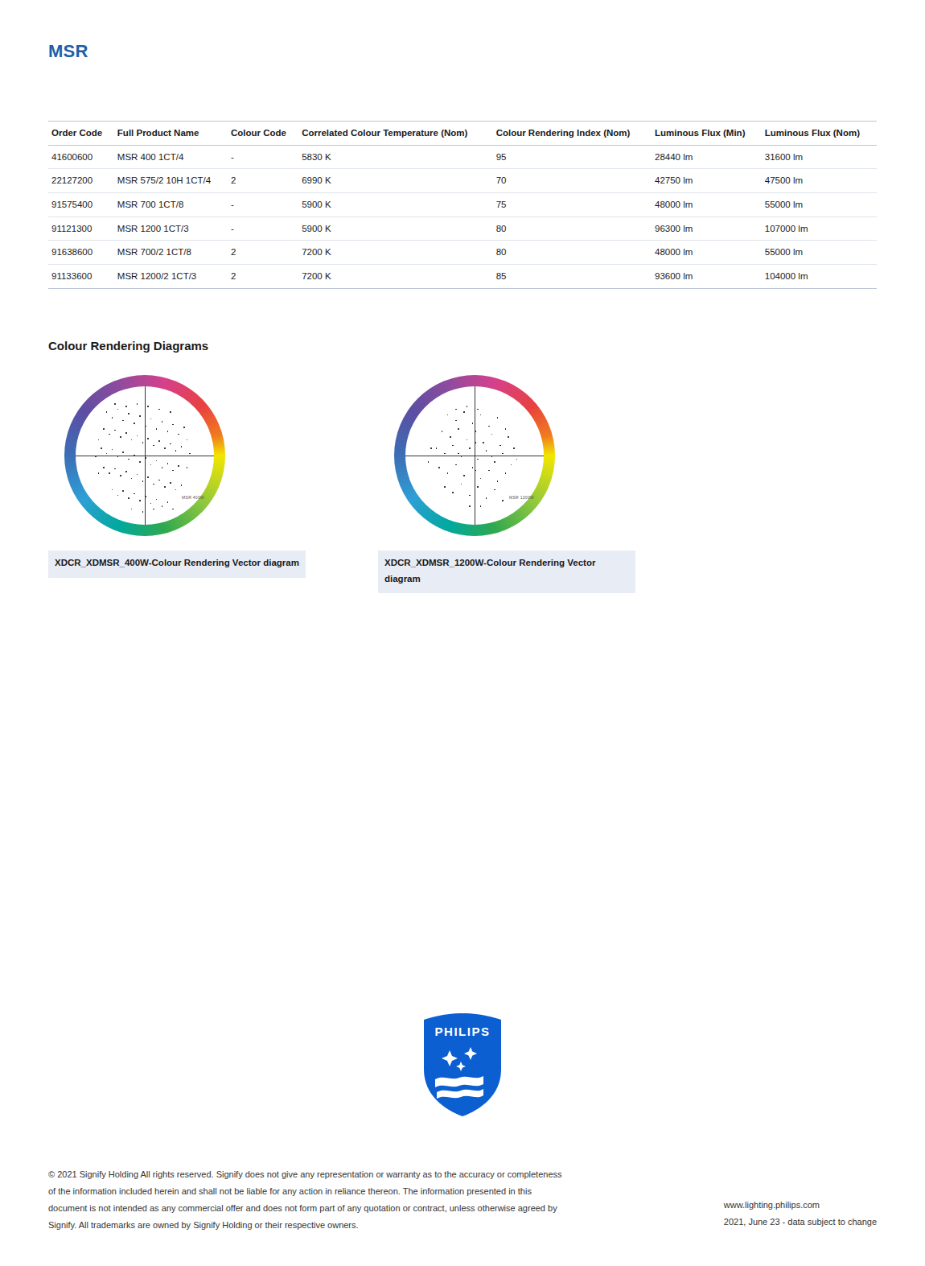MSR
| Order Code | Full Product Name | Colour Code | Correlated Colour Temperature (Nom) | Colour Rendering Index (Nom) | Luminous Flux (Min) | Luminous Flux (Nom) |
| --- | --- | --- | --- | --- | --- | --- |
| 41600600 | MSR 400 1CT/4 | - | 5830 K | 95 | 28440 lm | 31600 lm |
| 22127200 | MSR 575/2 10H 1CT/4 | 2 | 6990 K | 70 | 42750 lm | 47500 lm |
| 91575400 | MSR 700 1CT/8 | - | 5900 K | 75 | 48000 lm | 55000 lm |
| 91121300 | MSR 1200 1CT/3 | - | 5900 K | 80 | 96300 lm | 107000 lm |
| 91638600 | MSR 700/2 1CT/8 | 2 | 7200 K | 80 | 48000 lm | 55000 lm |
| 91133600 | MSR 1200/2 1CT/3 | 2 | 7200 K | 85 | 93600 lm | 104000 lm |
Colour Rendering Diagrams
MSR 400W
XDCR_XDMSR_400W-Colour Rendering Vector diagram
MSR 1200W
XDCR_XDMSR_1200W-Colour Rendering Vector diagram
PHILIPS
© 2021 Signify Holding All rights reserved. Signify does not give any representation or warranty as to the accuracy or completeness of the information included herein and shall not be liable for any action in reliance thereon. The information presented in this document is not intended as any commercial offer and does not form part of any quotation or contract, unless otherwise agreed by Signify. All trademarks are owned by Signify Holding or their respective owners.
www.lighting.philips.com
2021, June 23 - data subject to change